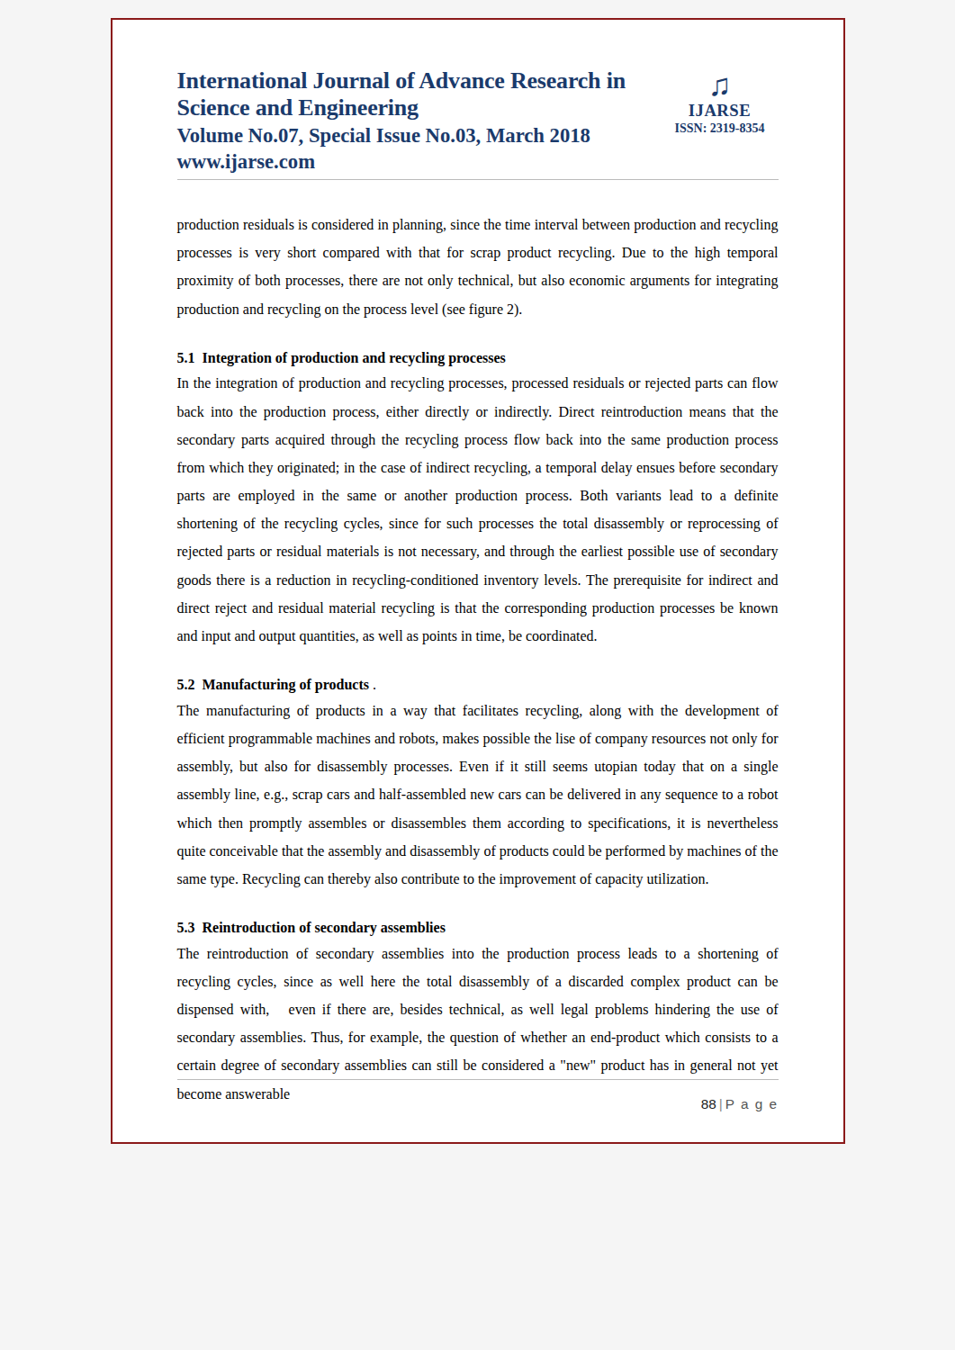International Journal of Advance Research in Science and Engineering
Volume No.07, Special Issue No.03, March 2018
www.ijarse.com
♫
IJARSE
ISSN: 2319-8354
production residuals is considered in planning, since the time interval between production and recycling processes is very short compared with that for scrap product recycling. Due to the high temporal proximity of both processes, there are not only technical, but also economic arguments for integrating production and recycling on the process level (see figure 2).
5.1 Integration of production and recycling processes
In the integration of production and recycling processes, processed residuals or rejected parts can flow back into the production process, either directly or indirectly. Direct reintroduction means that the secondary parts acquired through the recycling process flow back into the same production process from which they originated; in the case of indirect recycling, a temporal delay ensues before secondary parts are employed in the same or another production process. Both variants lead to a definite shortening of the recycling cycles, since for such processes the total disassembly or reprocessing of rejected parts or residual materials is not necessary, and through the earliest possible use of secondary goods there is a reduction in recycling-conditioned inventory levels. The prerequisite for indirect and direct reject and residual material recycling is that the corresponding production processes be known and input and output quantities, as well as points in time, be coordinated.
5.2 Manufacturing of products .
The manufacturing of products in a way that facilitates recycling, along with the development of efficient programmable machines and robots, makes possible the lise of company resources not only for assembly, but also for disassembly processes. Even if it still seems utopian today that on a single assembly line, e.g., scrap cars and half-assembled new cars can be delivered in any sequence to a robot which then promptly assembles or disassembles them according to specifications, it is nevertheless quite conceivable that the assembly and disassembly of products could be performed by machines of the same type. Recycling can thereby also contribute to the improvement of capacity utilization.
5.3 Reintroduction of secondary assemblies
The reintroduction of secondary assemblies into the production process leads to a shortening of recycling cycles, since as well here the total disassembly of a discarded complex product can be dispensed with, even if there are, besides technical, as well legal problems hindering the use of secondary assemblies. Thus, for example, the question of whether an end-product which consists to a certain degree of secondary assemblies can still be considered a "new" product has in general not yet become answerable
88|P a g e